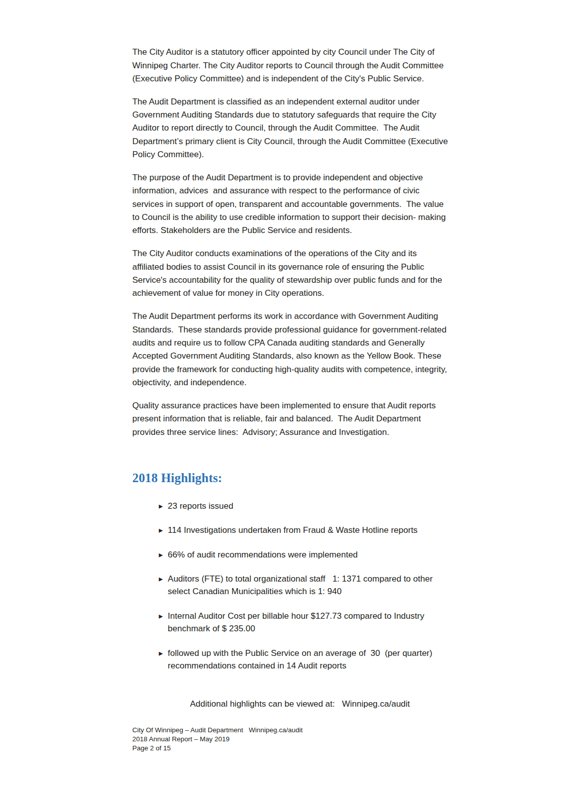The City Auditor is a statutory officer appointed by city Council under The City of Winnipeg Charter. The City Auditor reports to Council through the Audit Committee (Executive Policy Committee) and is independent of the City's Public Service.
The Audit Department is classified as an independent external auditor under Government Auditing Standards due to statutory safeguards that require the City Auditor to report directly to Council, through the Audit Committee. The Audit Department’s primary client is City Council, through the Audit Committee (Executive Policy Committee).
The purpose of the Audit Department is to provide independent and objective information, advices and assurance with respect to the performance of civic services in support of open, transparent and accountable governments. The value to Council is the ability to use credible information to support their decision- making efforts. Stakeholders are the Public Service and residents.
The City Auditor conducts examinations of the operations of the City and its affiliated bodies to assist Council in its governance role of ensuring the Public Service's accountability for the quality of stewardship over public funds and for the achievement of value for money in City operations.
The Audit Department performs its work in accordance with Government Auditing Standards. These standards provide professional guidance for government-related audits and require us to follow CPA Canada auditing standards and Generally Accepted Government Auditing Standards, also known as the Yellow Book. These provide the framework for conducting high-quality audits with competence, integrity, objectivity, and independence.
Quality assurance practices have been implemented to ensure that Audit reports present information that is reliable, fair and balanced. The Audit Department provides three service lines: Advisory; Assurance and Investigation.
2018 Highlights:
23 reports issued
114 Investigations undertaken from Fraud & Waste Hotline reports
66% of audit recommendations were implemented
Auditors (FTE) to total organizational staff 1: 1371 compared to other select Canadian Municipalities which is 1: 940
Internal Auditor Cost per billable hour $127.73 compared to Industry benchmark of $ 235.00
followed up with the Public Service on an average of 30 (per quarter) recommendations contained in 14 Audit reports
Additional highlights can be viewed at: Winnipeg.ca/audit
City Of Winnipeg – Audit Department Winnipeg.ca/audit
2018 Annual Report – May 2019
Page 2 of 15